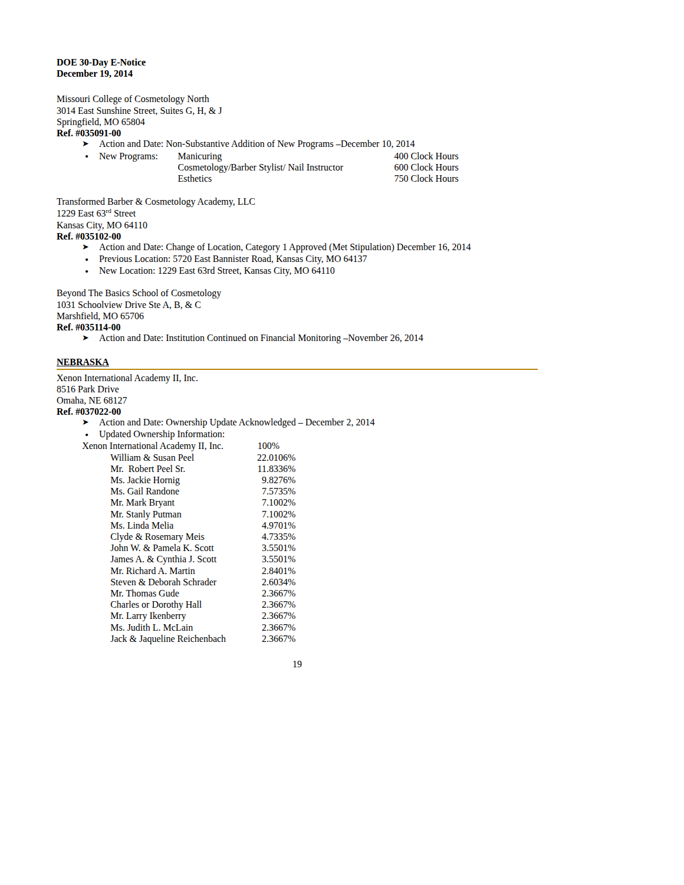DOE 30-Day E-Notice
December 19, 2014
Missouri College of Cosmetology North
3014 East Sunshine Street, Suites G, H, & J
Springfield, MO 65804
Ref. #035091-00
Action and Date: Non-Substantive Addition of New Programs –December 10, 2014
| New Programs: | Manicuring | 400 Clock Hours |
| | Cosmetology/Barber Stylist/ Nail Instructor | 600 Clock Hours |
| | Esthetics | 750 Clock Hours |
Transformed Barber & Cosmetology Academy, LLC
1229 East 63rd Street
Kansas City, MO 64110
Ref. #035102-00
Action and Date: Change of Location, Category 1 Approved (Met Stipulation) December 16, 2014
Previous Location: 5720 East Bannister Road, Kansas City, MO 64137
New Location: 1229 East 63rd Street, Kansas City, MO 64110
Beyond The Basics School of Cosmetology
1031 Schoolview Drive Ste A, B, & C
Marshfield, MO 65706
Ref. #035114-00
Action and Date: Institution Continued on Financial Monitoring –November 26, 2014
NEBRASKA
Xenon International Academy II, Inc.
8516 Park Drive
Omaha, NE 68127
Ref. #037022-00
Action and Date: Ownership Update Acknowledged – December 2, 2014
Updated Ownership Information:
Xenon International Academy II, Inc.100%
| William & Susan Peel | 22.0106% |
| Mr. Robert Peel Sr. | 11.8336% |
| Ms. Jackie Hornig | 9.8276% |
| Ms. Gail Randone | 7.5735% |
| Mr. Mark Bryant | 7.1002% |
| Mr. Stanly Putman | 7.1002% |
| Ms. Linda Melia | 4.9701% |
| Clyde & Rosemary Meis | 4.7335% |
| John W. & Pamela K. Scott | 3.5501% |
| James A. & Cynthia J. Scott | 3.5501% |
| Mr. Richard A. Martin | 2.8401% |
| Steven & Deborah Schrader | 2.6034% |
| Mr. Thomas Gude | 2.3667% |
| Charles or Dorothy Hall | 2.3667% |
| Mr. Larry Ikenberry | 2.3667% |
| Ms. Judith L. McLain | 2.3667% |
| Jack & Jaqueline Reichenbach | 2.3667% |
19